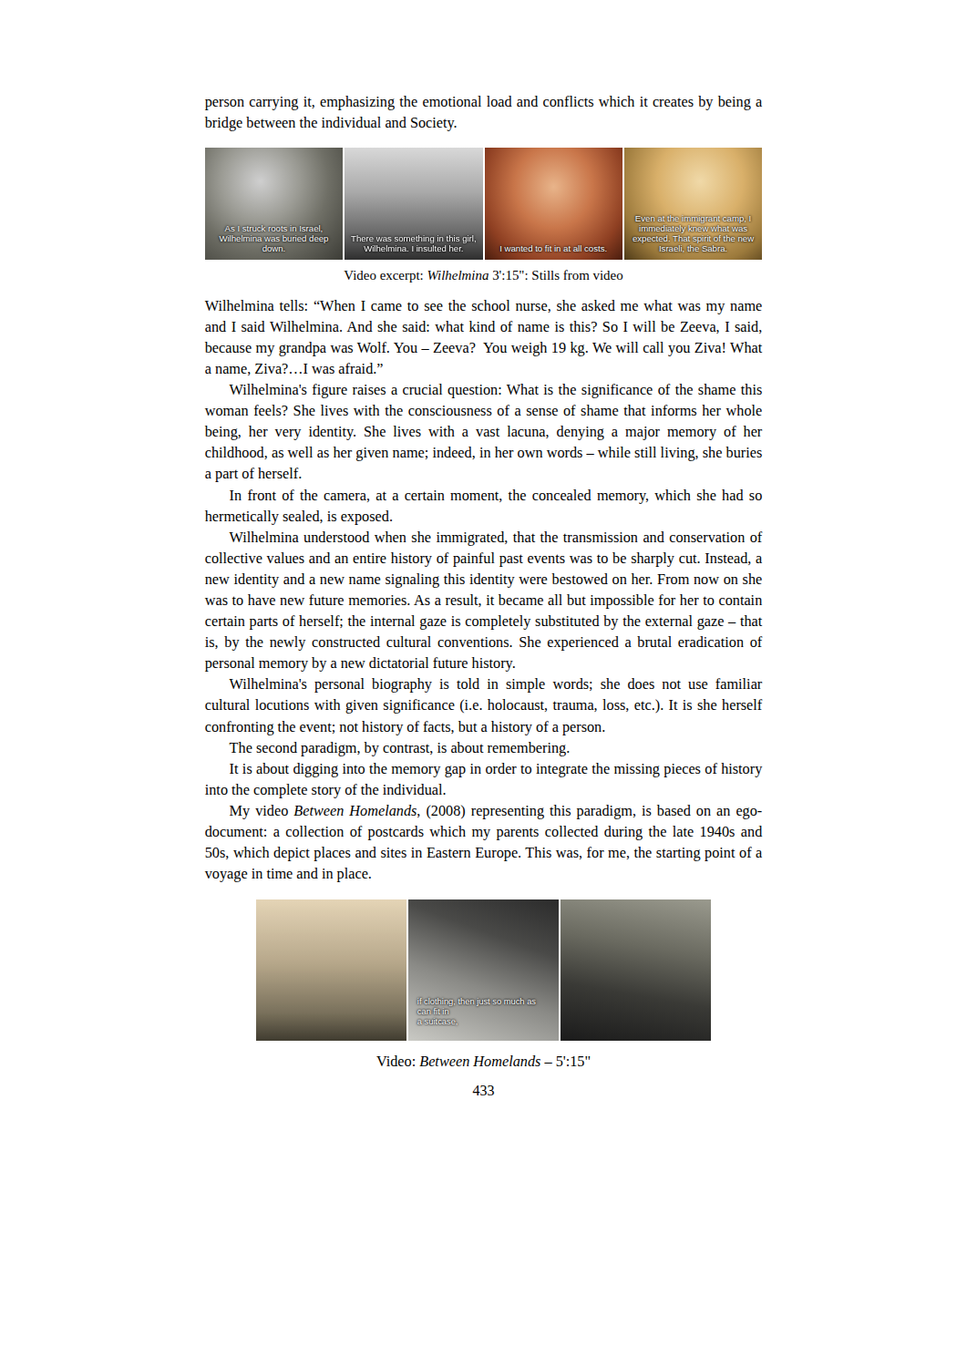person carrying it, emphasizing the emotional load and conflicts which it creates by being a bridge between the individual and Society.
As I struck roots in Israel,
Wilhelmina was buried deep down.
There was something in this girl,
Wilhelmina. I insulted her.
I wanted to fit in at all costs.
Even at the immigrant camp, I
immediately knew what was
expected. That spirit of the new
Israeli, the Sabra.
Video excerpt: Wilhelmina 3':15": Stills from video
Wilhelmina tells: “When I came to see the school nurse, she asked me what was my name and I said Wilhelmina. And she said: what kind of name is this? So I will be Zeeva, I said, because my grandpa was Wolf. You – Zeeva? You weigh 19 kg. We will call you Ziva! What a name, Ziva?…I was afraid.”
Wilhelmina's figure raises a crucial question: What is the significance of the shame this woman feels? She lives with the consciousness of a sense of shame that informs her whole being, her very identity. She lives with a vast lacuna, denying a major memory of her childhood, as well as her given name; indeed, in her own words – while still living, she buries a part of herself.
In front of the camera, at a certain moment, the concealed memory, which she had so hermetically sealed, is exposed.
Wilhelmina understood when she immigrated, that the transmission and conservation of collective values and an entire history of painful past events was to be sharply cut. Instead, a new identity and a new name signaling this identity were bestowed on her. From now on she was to have new future memories. As a result, it became all but impossible for her to contain certain parts of herself; the internal gaze is completely substituted by the external gaze – that is, by the newly constructed cultural conventions. She experienced a brutal eradication of personal memory by a new dictatorial future history.
Wilhelmina's personal biography is told in simple words; she does not use familiar cultural locutions with given significance (i.e. holocaust, trauma, loss, etc.). It is she herself confronting the event; not history of facts, but a history of a person.
The second paradigm, by contrast, is about remembering.
It is about digging into the memory gap in order to integrate the missing pieces of history into the complete story of the individual.
My video Between Homelands, (2008) representing this paradigm, is based on an ego-document: a collection of postcards which my parents collected during the late 1940s and 50s, which depict places and sites in Eastern Europe. This was, for me, the starting point of a voyage in time and in place.
if clothing, then just so much as can fit in
a suitcase,
Video: Between Homelands – 5':15"
433